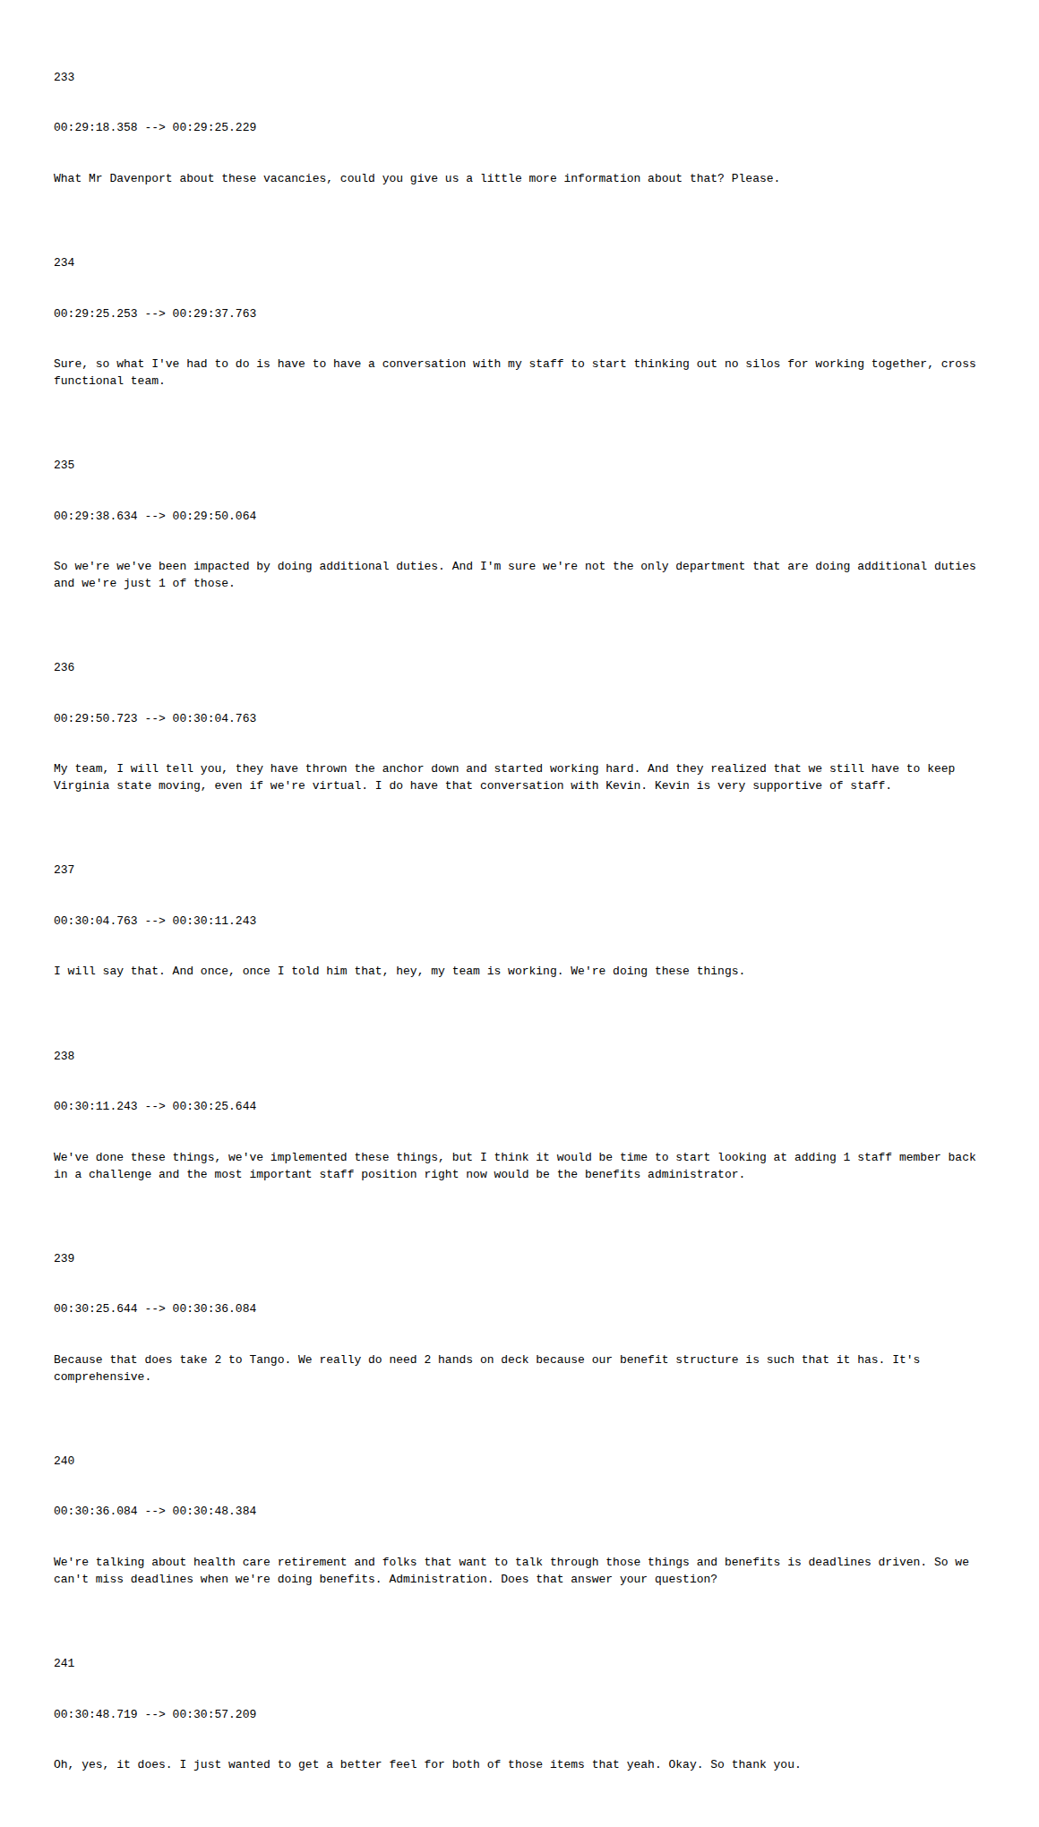233 00:29:18.358 --> 00:29:25.229 What Mr Davenport about these vacancies, could you give us a little more information about that? Please.
234 00:29:25.253 --> 00:29:37.763 Sure, so what I've had to do is have to have a conversation with my staff to start thinking out no silos for working together, cross functional team.
235 00:29:38.634 --> 00:29:50.064 So we're we've been impacted by doing additional duties. And I'm sure we're not the only department that are doing additional duties and we're just 1 of those.
236 00:29:50.723 --> 00:30:04.763 My team, I will tell you, they have thrown the anchor down and started working hard. And they realized that we still have to keep Virginia state moving, even if we're virtual. I do have that conversation with Kevin. Kevin is very supportive of staff.
237 00:30:04.763 --> 00:30:11.243 I will say that. And once, once I told him that, hey, my team is working. We're doing these things.
238 00:30:11.243 --> 00:30:25.644 We've done these things, we've implemented these things, but I think it would be time to start looking at adding 1 staff member back in a challenge and the most important staff position right now would be the benefits administrator.
239 00:30:25.644 --> 00:30:36.084 Because that does take 2 to Tango. We really do need 2 hands on deck because our benefit structure is such that it has. It's comprehensive.
240 00:30:36.084 --> 00:30:48.384 We're talking about health care retirement and folks that want to talk through those things and benefits is deadlines driven. So we can't miss deadlines when we're doing benefits. Administration. Does that answer your question?
241 00:30:48.719 --> 00:30:57.209 Oh, yes, it does. I just wanted to get a better feel for both of those items that yeah. Okay. So thank you.